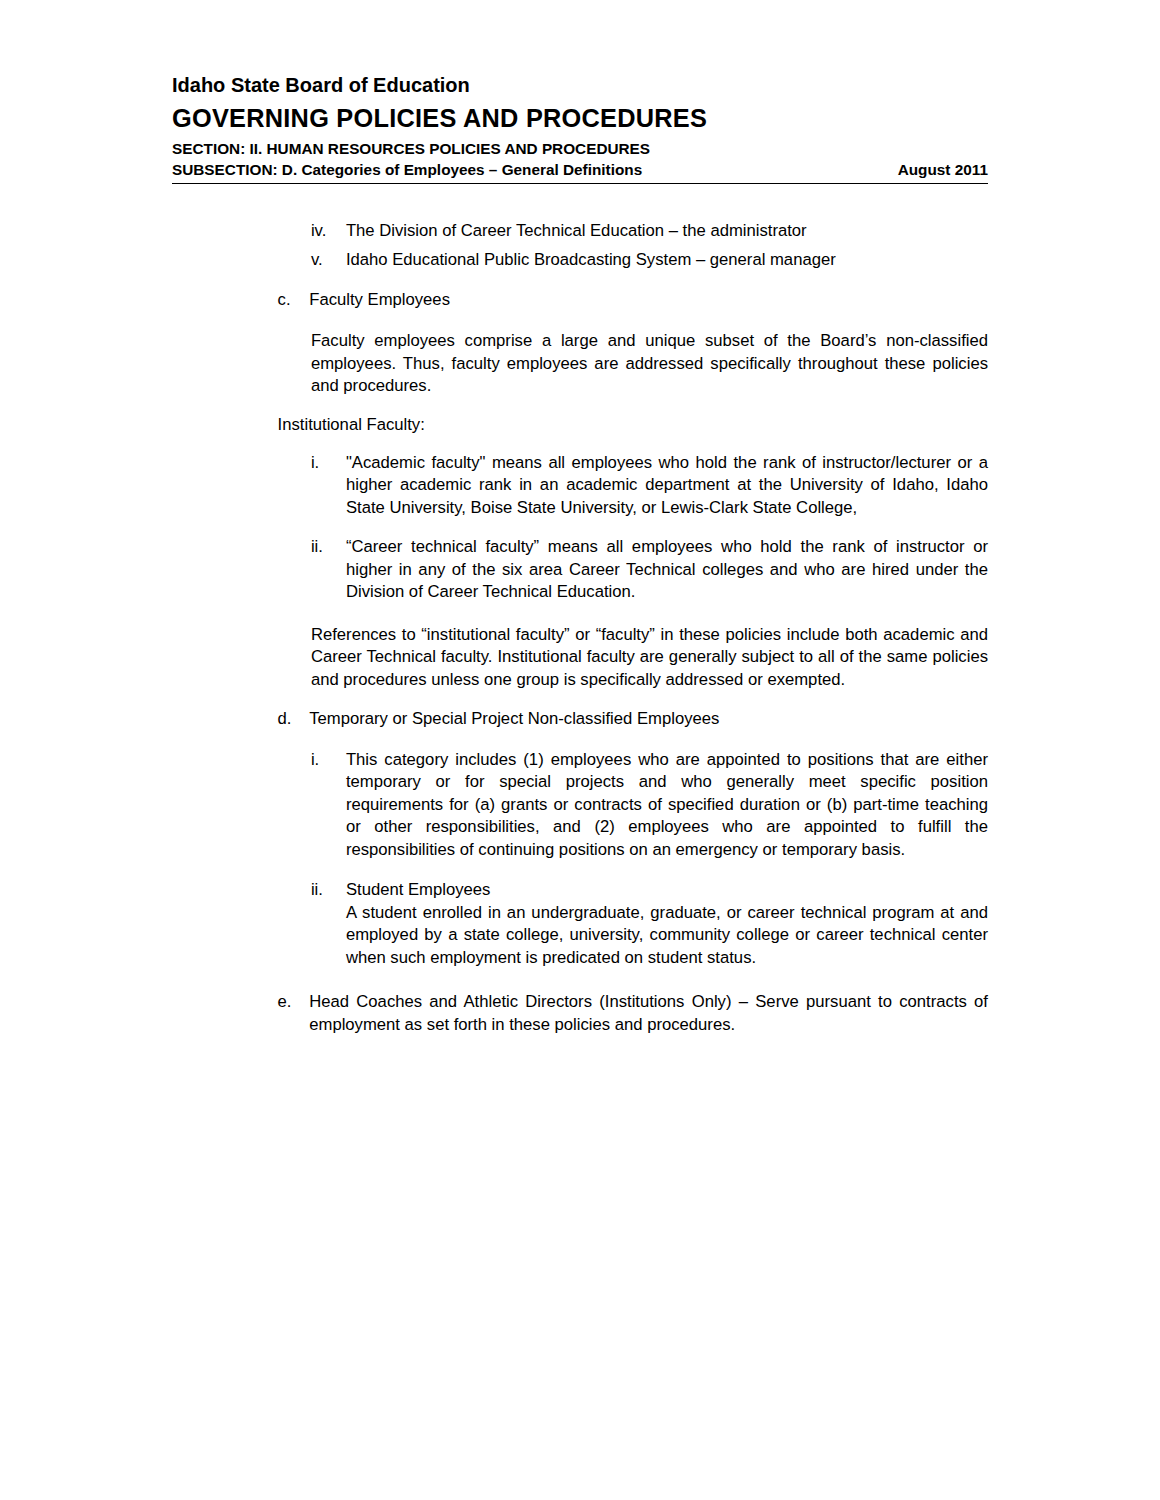Idaho State Board of Education
GOVERNING POLICIES AND PROCEDURES
SECTION: II. HUMAN RESOURCES POLICIES AND PROCEDURES
SUBSECTION: D. Categories of Employees – General Definitions August 2011
iv. The Division of Career Technical Education – the administrator
v. Idaho Educational Public Broadcasting System – general manager
c. Faculty Employees
Faculty employees comprise a large and unique subset of the Board’s non-classified employees. Thus, faculty employees are addressed specifically throughout these policies and procedures.
Institutional Faculty:
i. "Academic faculty" means all employees who hold the rank of instructor/lecturer or a higher academic rank in an academic department at the University of Idaho, Idaho State University, Boise State University, or Lewis-Clark State College,
ii. “Career technical faculty” means all employees who hold the rank of instructor or higher in any of the six area Career Technical colleges and who are hired under the Division of Career Technical Education.
References to “institutional faculty” or “faculty” in these policies include both academic and Career Technical faculty. Institutional faculty are generally subject to all of the same policies and procedures unless one group is specifically addressed or exempted.
d. Temporary or Special Project Non-classified Employees
i. This category includes (1) employees who are appointed to positions that are either temporary or for special projects and who generally meet specific position requirements for (a) grants or contracts of specified duration or (b) part-time teaching or other responsibilities, and (2) employees who are appointed to fulfill the responsibilities of continuing positions on an emergency or temporary basis.
ii. Student Employees
A student enrolled in an undergraduate, graduate, or career technical program at and employed by a state college, university, community college or career technical center when such employment is predicated on student status.
e. Head Coaches and Athletic Directors (Institutions Only) – Serve pursuant to contracts of employment as set forth in these policies and procedures.